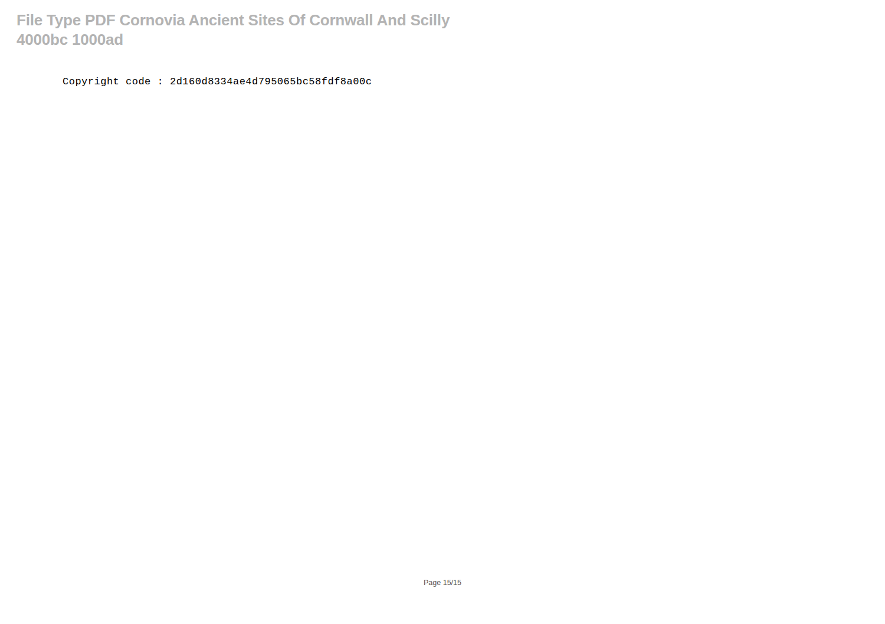File Type PDF Cornovia Ancient Sites Of Cornwall And Scilly
4000bc 1000ad
Copyright code : 2d160d8334ae4d795065bc58fdf8a00c
Page 15/15